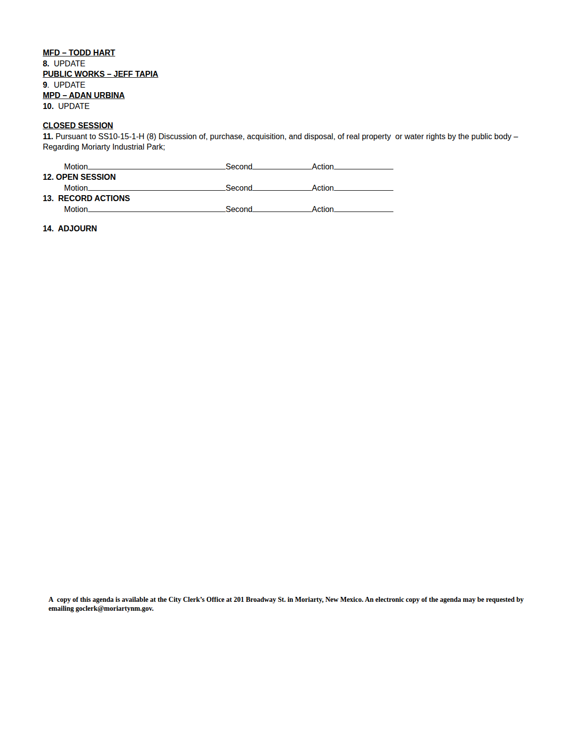MFD – TODD HART
8. UPDATE
PUBLIC WORKS – JEFF TAPIA
9. UPDATE
MPD – ADAN URBINA
10. UPDATE
CLOSED SESSION
11. Pursuant to SS10-15-1-H (8) Discussion of, purchase, acquisition, and disposal, of real property or water rights by the public body – Regarding Moriarty Industrial Park;
Motion Second Action
12. OPEN SESSION
Motion Second Action
13. RECORD ACTIONS
Motion Second Action
14. ADJOURN
A copy of this agenda is available at the City Clerk’s Office at 201 Broadway St. in Moriarty, New Mexico. An electronic copy of the agenda may be requested by emailing goclerk@moriartynm.gov.